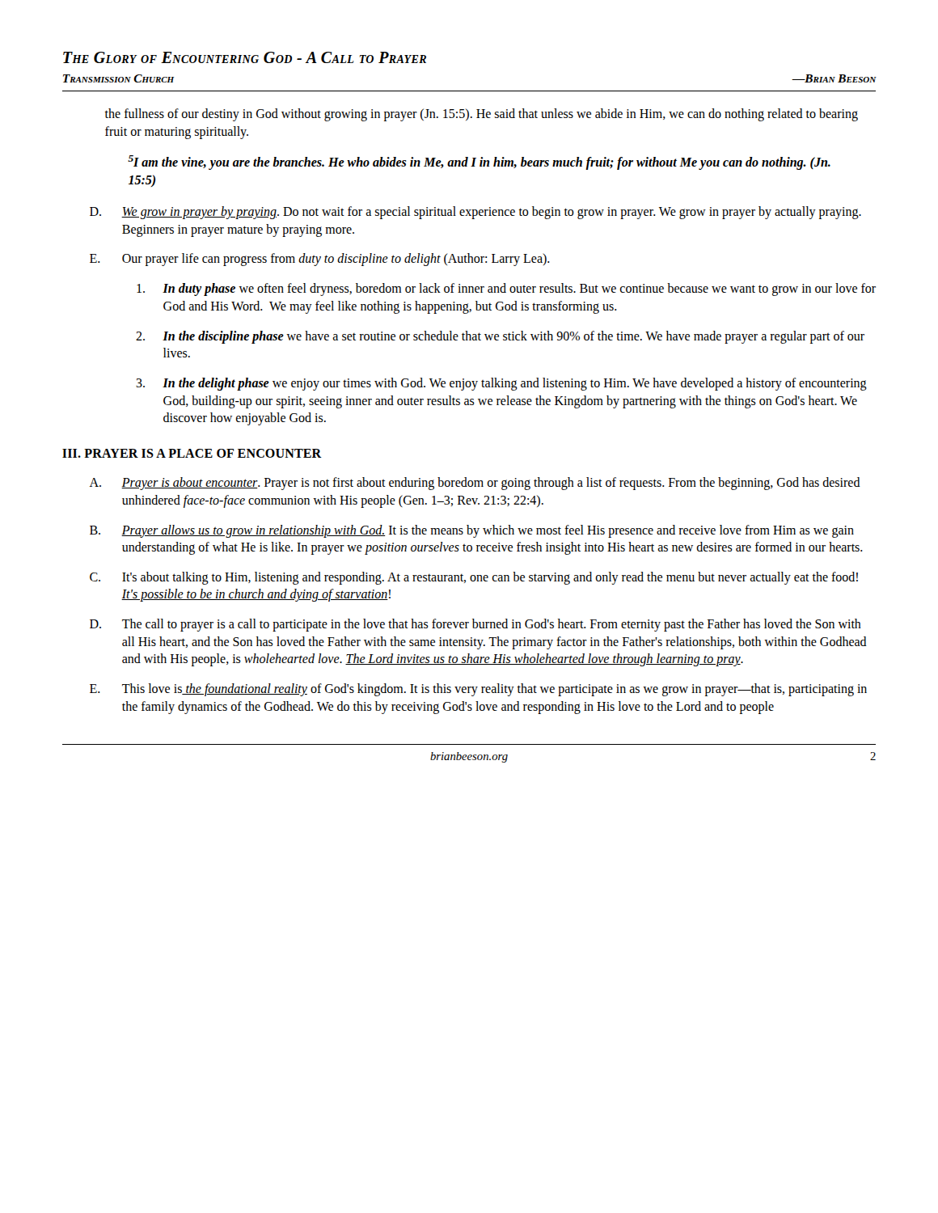The Glory of Encountering God - A Call to Prayer
Transmission Church —Brian Beeson
the fullness of our destiny in God without growing in prayer (Jn. 15:5). He said that unless we abide in Him, we can do nothing related to bearing fruit or maturing spiritually.
5I am the vine, you are the branches. He who abides in Me, and I in him, bears much fruit; for without Me you can do nothing. (Jn. 15:5)
D. We grow in prayer by praying. Do not wait for a special spiritual experience to begin to grow in prayer. We grow in prayer by actually praying. Beginners in prayer mature by praying more.
E. Our prayer life can progress from duty to discipline to delight (Author: Larry Lea).
1. In duty phase we often feel dryness, boredom or lack of inner and outer results. But we continue because we want to grow in our love for God and His Word. We may feel like nothing is happening, but God is transforming us.
2. In the discipline phase we have a set routine or schedule that we stick with 90% of the time. We have made prayer a regular part of our lives.
3. In the delight phase we enjoy our times with God. We enjoy talking and listening to Him. We have developed a history of encountering God, building-up our spirit, seeing inner and outer results as we release the Kingdom by partnering with the things on God's heart. We discover how enjoyable God is.
III. PRAYER IS A PLACE OF ENCOUNTER
A. Prayer is about encounter. Prayer is not first about enduring boredom or going through a list of requests. From the beginning, God has desired unhindered face-to-face communion with His people (Gen. 1–3; Rev. 21:3; 22:4).
B. Prayer allows us to grow in relationship with God. It is the means by which we most feel His presence and receive love from Him as we gain understanding of what He is like. In prayer we position ourselves to receive fresh insight into His heart as new desires are formed in our hearts.
C. It's about talking to Him, listening and responding. At a restaurant, one can be starving and only read the menu but never actually eat the food! It's possible to be in church and dying of starvation!
D. The call to prayer is a call to participate in the love that has forever burned in God's heart. From eternity past the Father has loved the Son with all His heart, and the Son has loved the Father with the same intensity. The primary factor in the Father's relationships, both within the Godhead and with His people, is wholehearted love. The Lord invites us to share His wholehearted love through learning to pray.
E. This love is the foundational reality of God's kingdom. It is this very reality that we participate in as we grow in prayer—that is, participating in the family dynamics of the Godhead. We do this by receiving God's love and responding in His love to the Lord and to people
brianbeeson.org 2